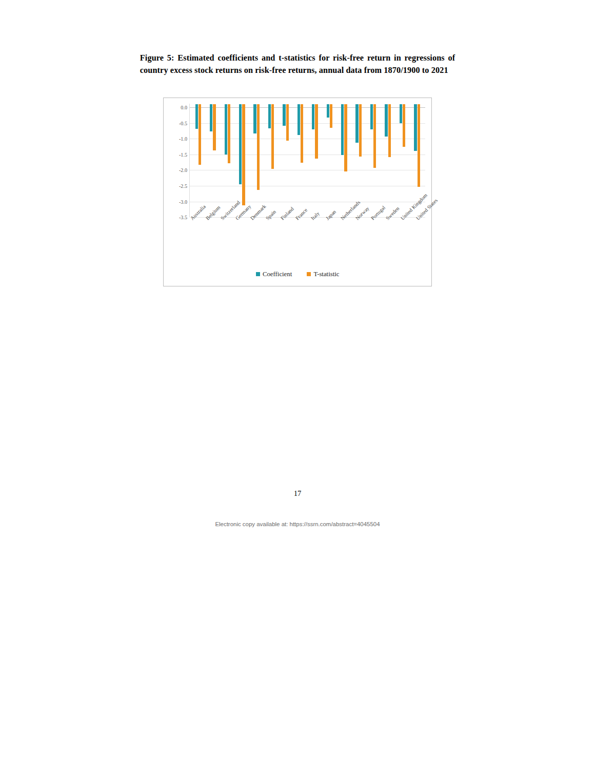Figure 5: Estimated coefficients and t-statistics for risk-free return in regressions of country excess stock returns on risk-free returns, annual data from 1870/1900 to 2021
0.0
-0.5
-1.0
-1.5
-2.0
-2.5
-3.0
-3.5
Australia
Belgium
Switzerland
Germany
Denmark
Spain
Finland
France
Italy
Japan
Netherlands
Norway
Portugal
Sweden
United Kingdom
United States
Coefficient
T-statistic
17
Electronic copy available at: https://ssrn.com/abstract=4045504